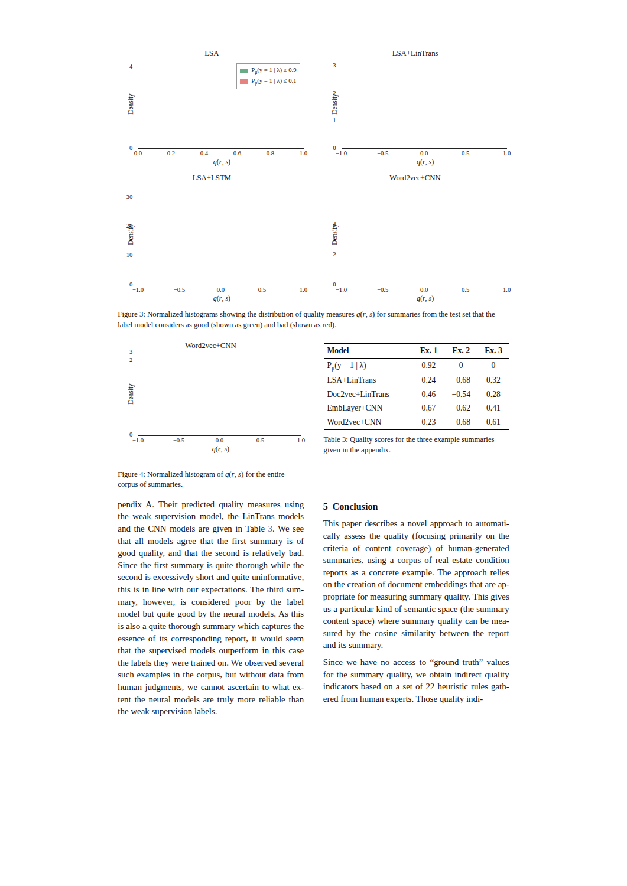LSA
Density
0 2 4
Pμ(y = 1 | λ) ≥ 0.9
Pμ(y = 1 | λ) ≤ 0.1
0.0 0.2 0.4 0.6 0.8 1.0
q(r, s)
LSA+LinTrans
Density
0 1 2 3
−1.0 −0.5 0.0 0.5 1.0
q(r, s)
LSA+LSTM
Density
0 10 20 30
−1.0 −0.5 0.0 0.5 1.0
q(r, s)
Word2vec+CNN
Density
0 2 4
−1.0 −0.5 0.0 0.5 1.0
q(r, s)
Figure 3: Normalized histograms showing the distribution of quality measures q(r, s) for summaries from the test set that the label model considers as good (shown as green) and bad (shown as red).
Word2vec+CNN
Density
0 1 2 3
−1.0 −0.5 0.0 0.5 1.0
q(r, s)
Figure 4: Normalized histogram of q(r, s) for the entire corpus of summaries.
| Model | Ex. 1 | Ex. 2 | Ex. 3 |
| --- | --- | --- | --- |
| P μ (y = 1 / λ) | 0.92 | 0 | 0 |
| LSA+LinTrans | 0.24 | −0.68 | 0.32 |
| Doc2vec+LinTrans | 0.46 | −0.54 | 0.28 |
| EmbLayer+CNN | 0.67 | −0.62 | 0.41 |
| Word2vec+CNN | 0.23 | −0.68 | 0.61 |
Table 3: Quality scores for the three example summaries given in the appendix.
pendix A. Their predicted quality measures using the weak supervision model, the LinTrans models and the CNN models are given in Table 3. We see that all models agree that the first summary is of good quality, and that the second is relatively bad. Since the first summary is quite thorough while the second is excessively short and quite uninformative, this is in line with our expectations. The third summary, however, is considered poor by the label model but quite good by the neural models. As this is also a quite thorough summary which captures the essence of its corresponding report, it would seem that the supervised models outperform in this case the labels they were trained on. We observed several such examples in the corpus, but without data from human judgments, we cannot ascertain to what extent the neural models are truly more reliable than the weak supervision labels.
5 Conclusion
This paper describes a novel approach to automatically assess the quality (focusing primarily on the criteria of content coverage) of human-generated summaries, using a corpus of real estate condition reports as a concrete example. The approach relies on the creation of document embeddings that are appropriate for measuring summary quality. This gives us a particular kind of semantic space (the summary content space) where summary quality can be measured by the cosine similarity between the report and its summary.
Since we have no access to “ground truth” values for the summary quality, we obtain indirect quality indicators based on a set of 22 heuristic rules gathered from human experts. Those quality indi-